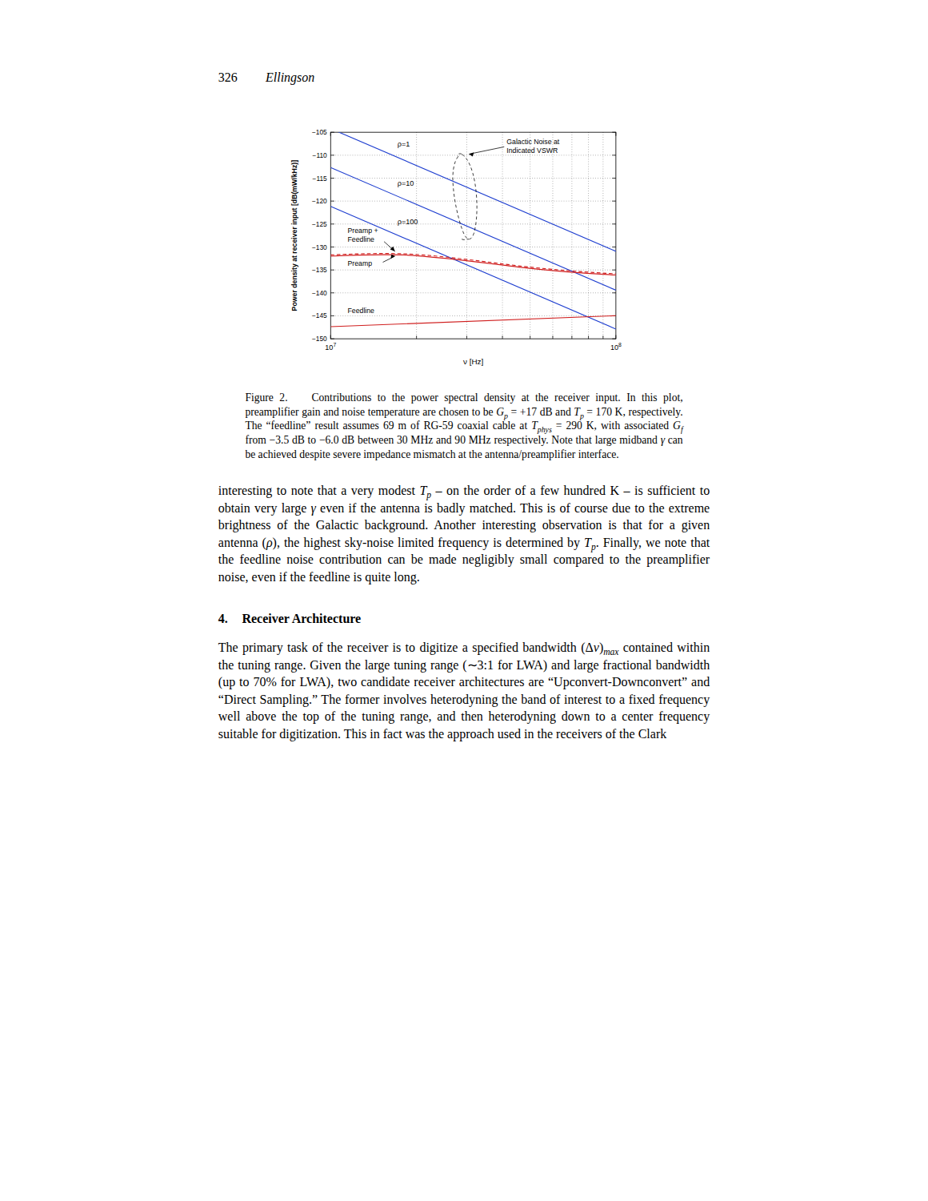326 Ellingson
−105 −110 −115 −120 −125 −130 −135 −140 −145 −150 107 108 ν [Hz] Power density at receiver input [dB(mW/kHz)] Galactic Noise at Indicated VSWR ρ=1 ρ=10 ρ=100 Preamp + Feedline Preamp Feedline
Figure 2. Contributions to the power spectral density at the receiver input. In this plot, preamplifier gain and noise temperature are chosen to be Gp = +17 dB and Tp = 170 K, respectively. The “feedline” result assumes 69 m of RG-59 coaxial cable at Tphys = 290 K, with associated Gf from −3.5 dB to −6.0 dB between 30 MHz and 90 MHz respectively. Note that large midband γ can be achieved despite severe impedance mismatch at the antenna/preamplifier interface.
interesting to note that a very modest Tp – on the order of a few hundred K – is sufficient to obtain very large γ even if the antenna is badly matched. This is of course due to the extreme brightness of the Galactic background. Another interesting observation is that for a given antenna (ρ), the highest sky-noise limited frequency is determined by Tp. Finally, we note that the feedline noise contribution can be made negligibly small compared to the preamplifier noise, even if the feedline is quite long.
4. Receiver Architecture
The primary task of the receiver is to digitize a specified bandwidth (Δν)max contained within the tuning range. Given the large tuning range (∼3:1 for LWA) and large fractional bandwidth (up to 70% for LWA), two candidate receiver architectures are “Upconvert-Downconvert” and “Direct Sampling.” The former involves heterodyning the band of interest to a fixed frequency well above the top of the tuning range, and then heterodyning down to a center frequency suitable for digitization. This in fact was the approach used in the receivers of the Clark